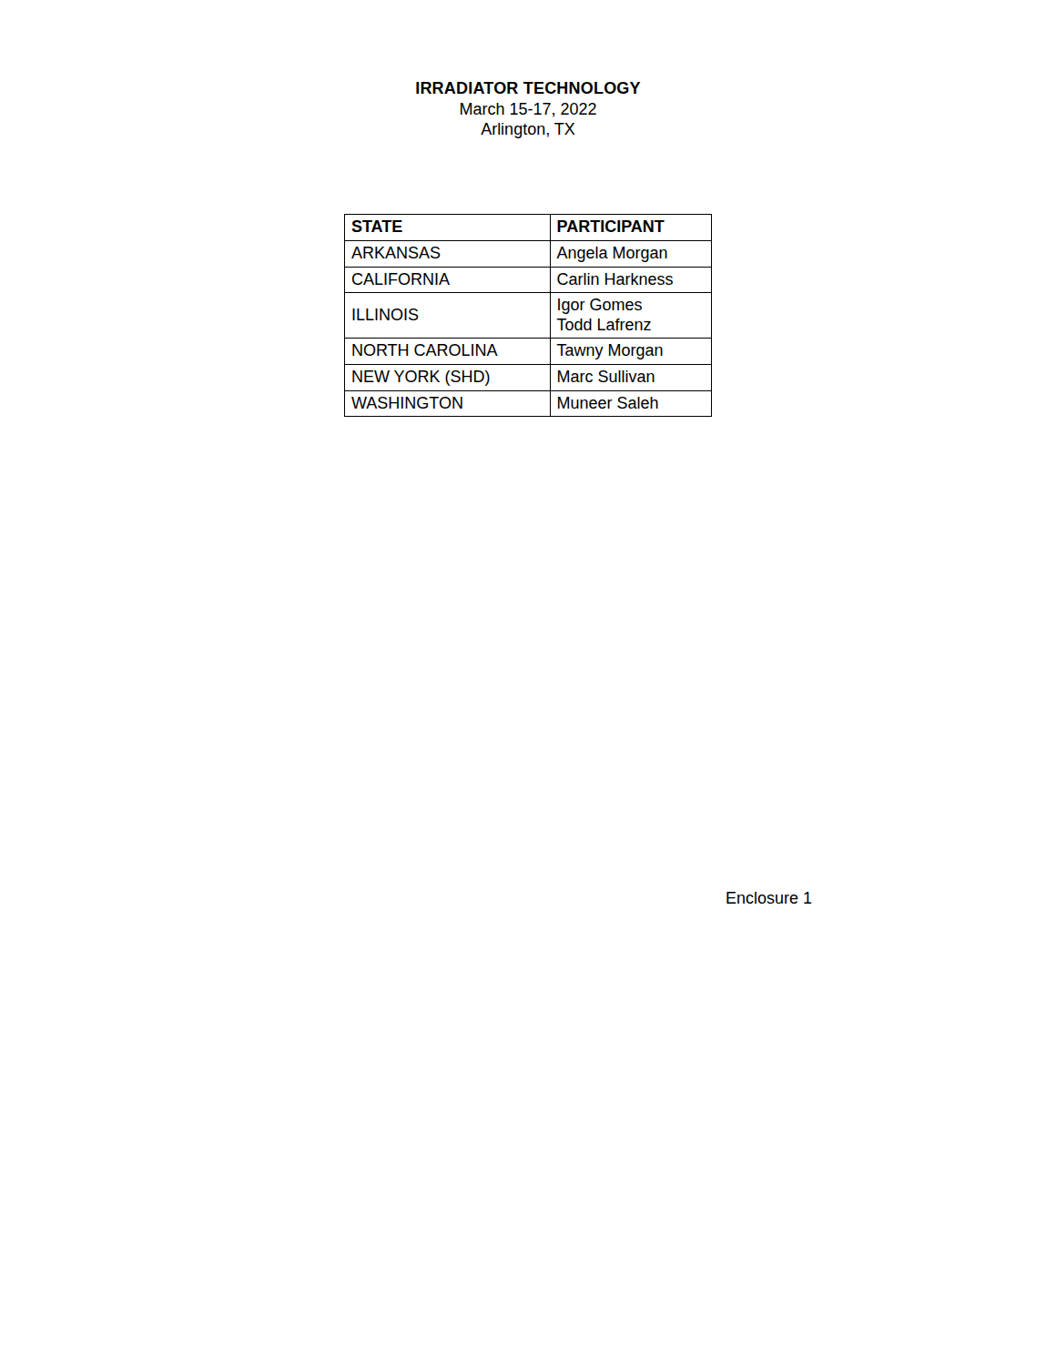Irradiator Technology
March 15-17, 2022
Arlington, TX
| STATE | PARTICIPANT |
| --- | --- |
| ARKANSAS | Angela Morgan |
| CALIFORNIA | Carlin Harkness |
| ILLINOIS | Igor Gomes Todd Lafrenz |
| NORTH CAROLINA | Tawny Morgan |
| NEW YORK (SHD) | Marc Sullivan |
| WASHINGTON | Muneer Saleh |
Enclosure 1